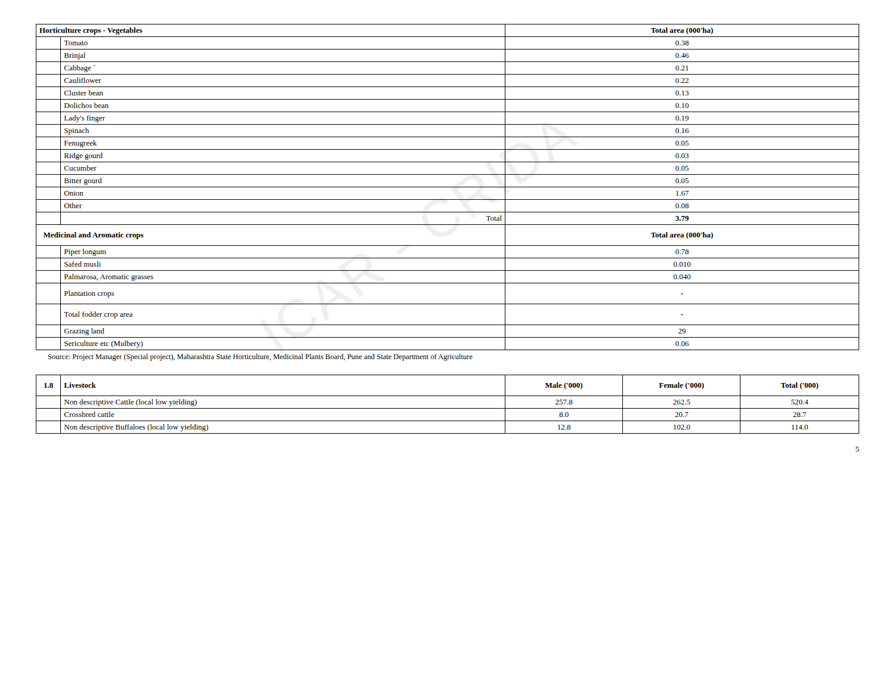ICAR - CRIDA
| Horticulture crops - Vegetables | Total area (000'ha) |
| | Tomato | 0.38 |
| | Brinjal | 0.46 |
| | Cabbage ` | 0.21 |
| | Cauliflower | 0.22 |
| | Cluster bean | 0.13 |
| | Dolichos bean | 0.10 |
| | Lady's finger | 0.19 |
| | Spinach | 0.16 |
| | Fenugreek | 0.05 |
| | Ridge gourd | 0.03 |
| | Cucumber | 0.05 |
| | Bitter gourd | 0.05 |
| | Onion | 1.67 |
| | Other | 0.08 |
| | Total | 3.79 |
| Medicinal and Aromatic crops | Total area (000'ha) |
| | Piper longum | 0.78 |
| | Safed musli | 0.010 |
| | Palmarosa, Aromatic grasses | 0.040 |
| | Plantation crops | - |
| | Total fodder crop area | - |
| | Grazing land | 29 |
| | Sericulture etc (Mulbery) | 0.06 |
Source: Project Manager (Special project), Maharashtra State Horticulture, Medicinal Plants Board, Pune and State Department of Agriculture
| 1.8 | Livestock | Male ('000) | Female ('000) | Total ('000) |
| | Non descriptive Cattle (local low yielding) | 257.8 | 262.5 | 520.4 |
| | Crossbred cattle | 8.0 | 20.7 | 28.7 |
| | Non descriptive Buffaloes (local low yielding) | 12.8 | 102.0 | 114.0 |
5